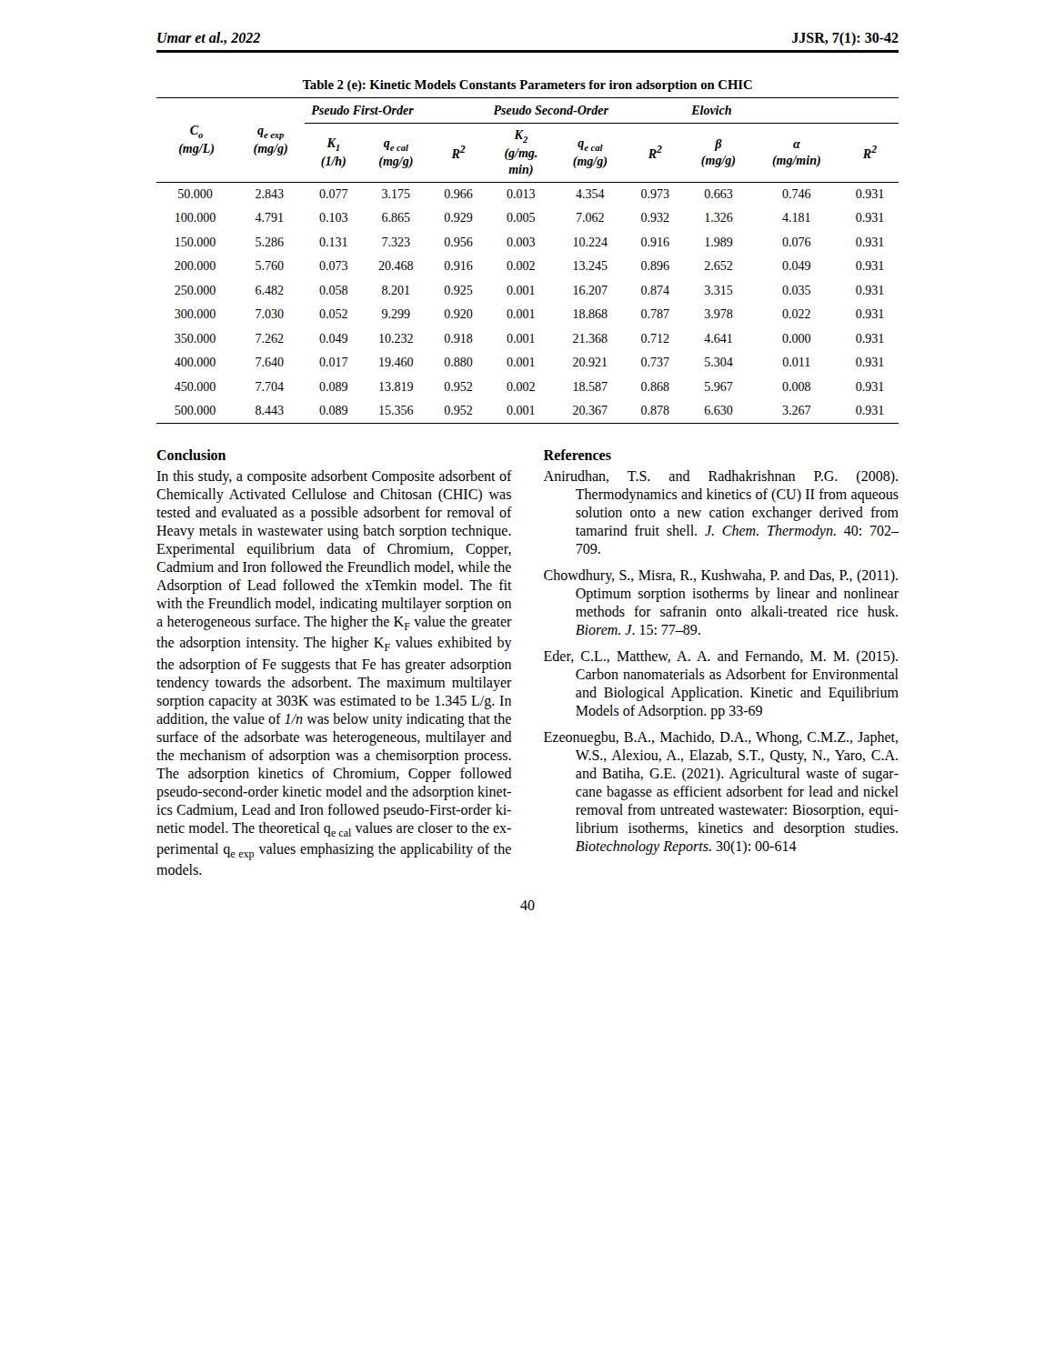Umar et al., 2022 JJSR, 7(1): 30-42
Table 2 (e): Kinetic Models Constants Parameters for iron adsorption on CHIC
| C o (mg/L) | q e exp (mg/g) | Pseudo First-Order | Pseudo Second-Order | Elovich |
| --- | --- | --- | --- | --- |
| K 1 (1/h) | q e cal (mg/g) | R 2 | K 2 (g/mg. min) | q e cal (mg/g) | R 2 | β (mg/g) | α (mg/min) | R 2 |
| 50.000 | 2.843 | 0.077 | 3.175 | 0.966 | 0.013 | 4.354 | 0.973 | 0.663 | 0.746 | 0.931 |
| 100.000 | 4.791 | 0.103 | 6.865 | 0.929 | 0.005 | 7.062 | 0.932 | 1.326 | 4.181 | 0.931 |
| 150.000 | 5.286 | 0.131 | 7.323 | 0.956 | 0.003 | 10.224 | 0.916 | 1.989 | 0.076 | 0.931 |
| 200.000 | 5.760 | 0.073 | 20.468 | 0.916 | 0.002 | 13.245 | 0.896 | 2.652 | 0.049 | 0.931 |
| 250.000 | 6.482 | 0.058 | 8.201 | 0.925 | 0.001 | 16.207 | 0.874 | 3.315 | 0.035 | 0.931 |
| 300.000 | 7.030 | 0.052 | 9.299 | 0.920 | 0.001 | 18.868 | 0.787 | 3.978 | 0.022 | 0.931 |
| 350.000 | 7.262 | 0.049 | 10.232 | 0.918 | 0.001 | 21.368 | 0.712 | 4.641 | 0.000 | 0.931 |
| 400.000 | 7.640 | 0.017 | 19.460 | 0.880 | 0.001 | 20.921 | 0.737 | 5.304 | 0.011 | 0.931 |
| 450.000 | 7.704 | 0.089 | 13.819 | 0.952 | 0.002 | 18.587 | 0.868 | 5.967 | 0.008 | 0.931 |
| 500.000 | 8.443 | 0.089 | 15.356 | 0.952 | 0.001 | 20.367 | 0.878 | 6.630 | 3.267 | 0.931 |
Conclusion
In this study, a composite adsorbent Composite adsorbent of Chemically Activated Cellulose and Chitosan (CHIC) was tested and evaluated as a possible adsorbent for removal of Heavy metals in wastewater using batch sorption technique. Experimental equilibrium data of Chromium, Copper, Cadmium and Iron followed the Freundlich model, while the Adsorption of Lead followed the xTemkin model. The fit with the Freundlich model, indicating multilayer sorption on a heterogeneous surface. The higher the KF value the greater the adsorption intensity. The higher KF values exhibited by the adsorption of Fe suggests that Fe has greater adsorption tendency towards the adsorbent. The maximum multilayer sorption capacity at 303K was estimated to be 1.345 L/g. In addition, the value of 1/n was below unity indicating that the surface of the adsorbate was heterogeneous, multilayer and the mechanism of adsorption was a chemisorption process. The adsorption kinetics of Chromium, Copper followed pseudo-second-order kinetic model and the adsorption kinetics Cadmium, Lead and Iron followed pseudo-First-order kinetic model. The theoretical qe cal values are closer to the experimental qe exp values emphasizing the applicability of the models.
References
Anirudhan, T.S. and Radhakrishnan P.G. (2008). Thermodynamics and kinetics of (CU) II from aqueous solution onto a new cation exchanger derived from tamarind fruit shell. J. Chem. Thermodyn. 40: 702–709.
Chowdhury, S., Misra, R., Kushwaha, P. and Das, P., (2011). Optimum sorption isotherms by linear and nonlinear methods for safranin onto alkali-treated rice husk. Biorem. J. 15: 77–89.
Eder, C.L., Matthew, A. A. and Fernando, M. M. (2015). Carbon nanomaterials as Adsorbent for Environmental and Biological Application. Kinetic and Equilibrium Models of Adsorption. pp 33-69
Ezeonuegbu, B.A., Machido, D.A., Whong, C.M.Z., Japhet, W.S., Alexiou, A., Elazab, S.T., Qusty, N., Yaro, C.A. and Batiha, G.E. (2021). Agricultural waste of sugarcane bagasse as efficient adsorbent for lead and nickel removal from untreated wastewater: Biosorption, equilibrium isotherms, kinetics and desorption studies. Biotechnology Reports. 30(1): 00-614
40